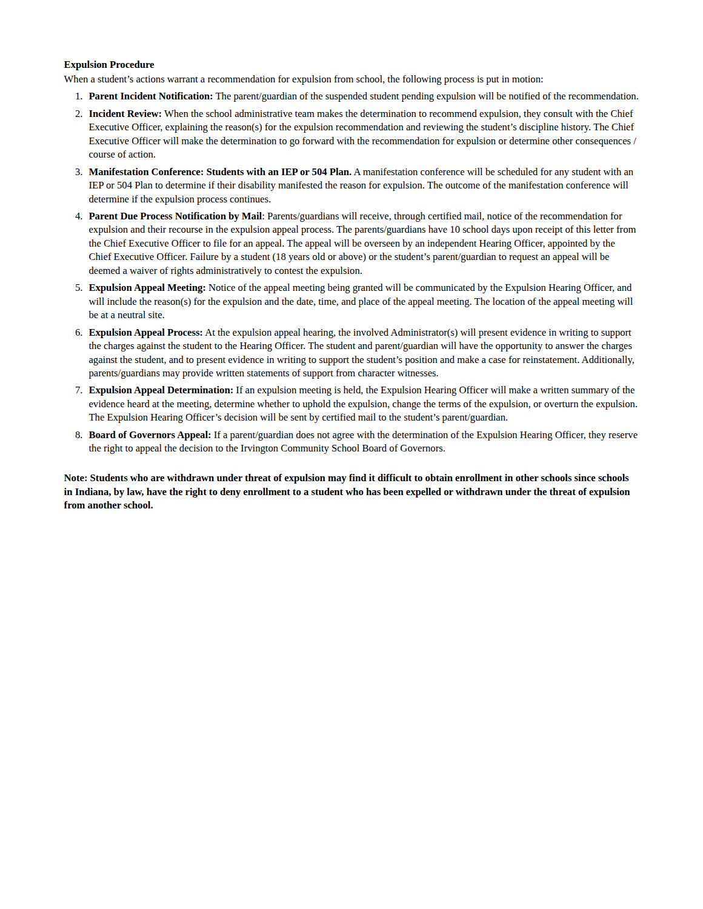Expulsion Procedure
When a student’s actions warrant a recommendation for expulsion from school, the following process is put in motion:
Parent Incident Notification: The parent/guardian of the suspended student pending expulsion will be notified of the recommendation.
Incident Review: When the school administrative team makes the determination to recommend expulsion, they consult with the Chief Executive Officer, explaining the reason(s) for the expulsion recommendation and reviewing the student’s discipline history. The Chief Executive Officer will make the determination to go forward with the recommendation for expulsion or determine other consequences / course of action.
Manifestation Conference: Students with an IEP or 504 Plan. A manifestation conference will be scheduled for any student with an IEP or 504 Plan to determine if their disability manifested the reason for expulsion. The outcome of the manifestation conference will determine if the expulsion process continues.
Parent Due Process Notification by Mail: Parents/guardians will receive, through certified mail, notice of the recommendation for expulsion and their recourse in the expulsion appeal process. The parents/guardians have 10 school days upon receipt of this letter from the Chief Executive Officer to file for an appeal. The appeal will be overseen by an independent Hearing Officer, appointed by the Chief Executive Officer. Failure by a student (18 years old or above) or the student’s parent/guardian to request an appeal will be deemed a waiver of rights administratively to contest the expulsion.
Expulsion Appeal Meeting: Notice of the appeal meeting being granted will be communicated by the Expulsion Hearing Officer, and will include the reason(s) for the expulsion and the date, time, and place of the appeal meeting. The location of the appeal meeting will be at a neutral site.
Expulsion Appeal Process: At the expulsion appeal hearing, the involved Administrator(s) will present evidence in writing to support the charges against the student to the Hearing Officer. The student and parent/guardian will have the opportunity to answer the charges against the student, and to present evidence in writing to support the student’s position and make a case for reinstatement. Additionally, parents/guardians may provide written statements of support from character witnesses.
Expulsion Appeal Determination: If an expulsion meeting is held, the Expulsion Hearing Officer will make a written summary of the evidence heard at the meeting, determine whether to uphold the expulsion, change the terms of the expulsion, or overturn the expulsion. The Expulsion Hearing Officer’s decision will be sent by certified mail to the student’s parent/guardian.
Board of Governors Appeal: If a parent/guardian does not agree with the determination of the Expulsion Hearing Officer, they reserve the right to appeal the decision to the Irvington Community School Board of Governors.
Note: Students who are withdrawn under threat of expulsion may find it difficult to obtain enrollment in other schools since schools in Indiana, by law, have the right to deny enrollment to a student who has been expelled or withdrawn under the threat of expulsion from another school.